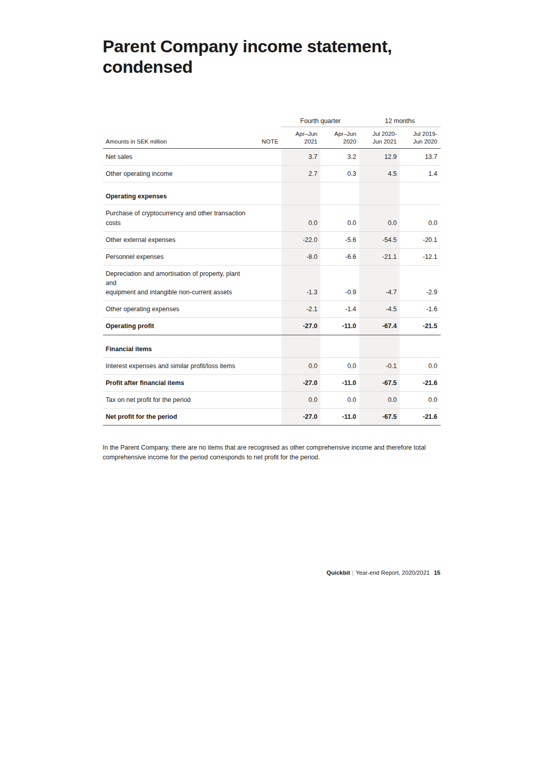Parent Company income statement,
condensed
| | | Fourth quarter | 12 months |
| --- | --- | --- | --- |
| Amounts in SEK million | NOTE | Apr–Jun 2021 | Apr–Jun 2020 | Jul 2020- Jun 2021 | Jul 2019- Jun 2020 |
| Net sales | | 3.7 | 3.2 | 12.9 | 13.7 |
| Other operating income | | 2.7 | 0.3 | 4.5 | 1.4 |
| Operating expenses | | | | | |
| Purchase of cryptocurrency and other transaction costs | | 0.0 | 0.0 | 0.0 | 0.0 |
| Other external expenses | | -22.0 | -5.6 | -54.5 | -20.1 |
| Personnel expenses | | -8.0 | -6.6 | -21.1 | -12.1 |
| Depreciation and amortisation of property, plant and equipment and intangible non-current assets | | -1.3 | -0.9 | -4.7 | -2.9 |
| Other operating expenses | | -2.1 | -1.4 | -4.5 | -1.6 |
| Operating profit | | -27.0 | -11.0 | -67.4 | -21.5 |
| Financial items | | | | | |
| Interest expenses and similar profit/loss items | | 0.0 | 0.0 | -0.1 | 0.0 |
| Profit after financial items | | -27.0 | -11.0 | -67.5 | -21.6 |
| Tax on net profit for the period | | 0.0 | 0.0 | 0.0 | 0.0 |
| Net profit for the period | | -27.0 | -11.0 | -67.5 | -21.6 |
In the Parent Company, there are no items that are recognised as other comprehensive income and therefore total comprehensive income for the period corresponds to net profit for the period.
Quickbit|Year-end Report, 2020/202115